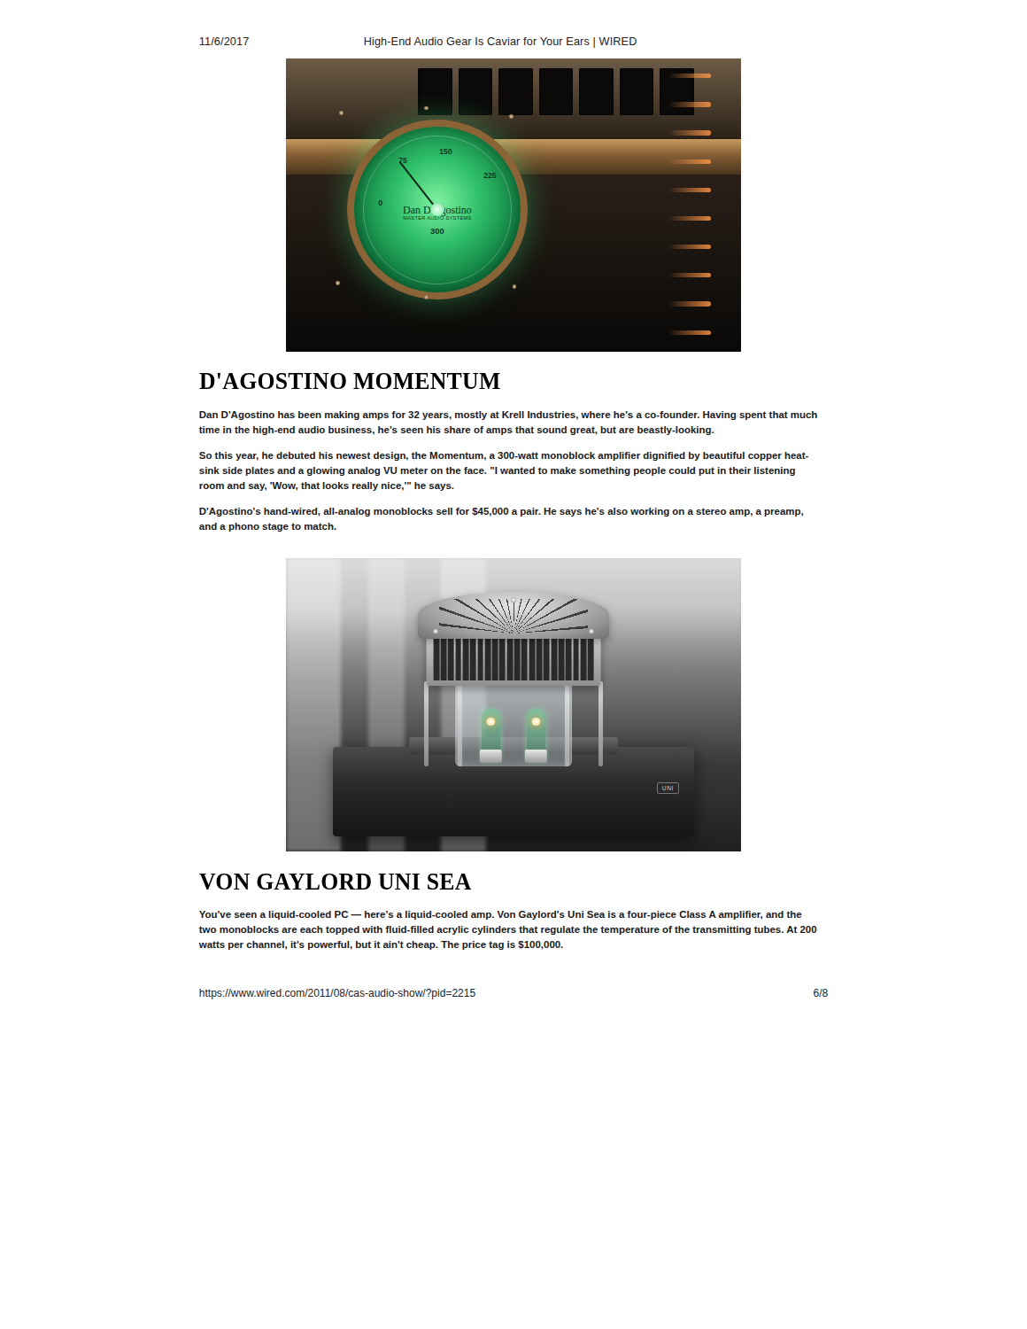11/6/2017
High-End Audio Gear Is Caviar for Your Ears | WIRED
0 75 150 225
Dan D'AgostinoMASTER AUDIO SYSTEMS
300
D'Agostino Momentum
Dan D'Agostino has been making amps for 32 years, mostly at Krell Industries, where he's a co-founder. Having spent that much time in the high-end audio business, he's seen his share of amps that sound great, but are beastly-looking.
So this year, he debuted his newest design, the Momentum, a 300-watt monoblock amplifier dignified by beautiful copper heat-sink side plates and a glowing analog VU meter on the face. "I wanted to make something people could put in their listening room and say, 'Wow, that looks really nice,'" he says.
D'Agostino's hand-wired, all-analog monoblocks sell for $45,000 a pair. He says he's also working on a stereo amp, a preamp, and a phono stage to match.
UNI
Von Gaylord Uni Sea
You've seen a liquid-cooled PC — here's a liquid-cooled amp. Von Gaylord's Uni Sea is a four-piece Class A amplifier, and the two monoblocks are each topped with fluid-filled acrylic cylinders that regulate the temperature of the transmitting tubes. At 200 watts per channel, it's powerful, but it ain't cheap. The price tag is $100,000.
https://www.wired.com/2011/08/cas-audio-show/?pid=2215
6/8